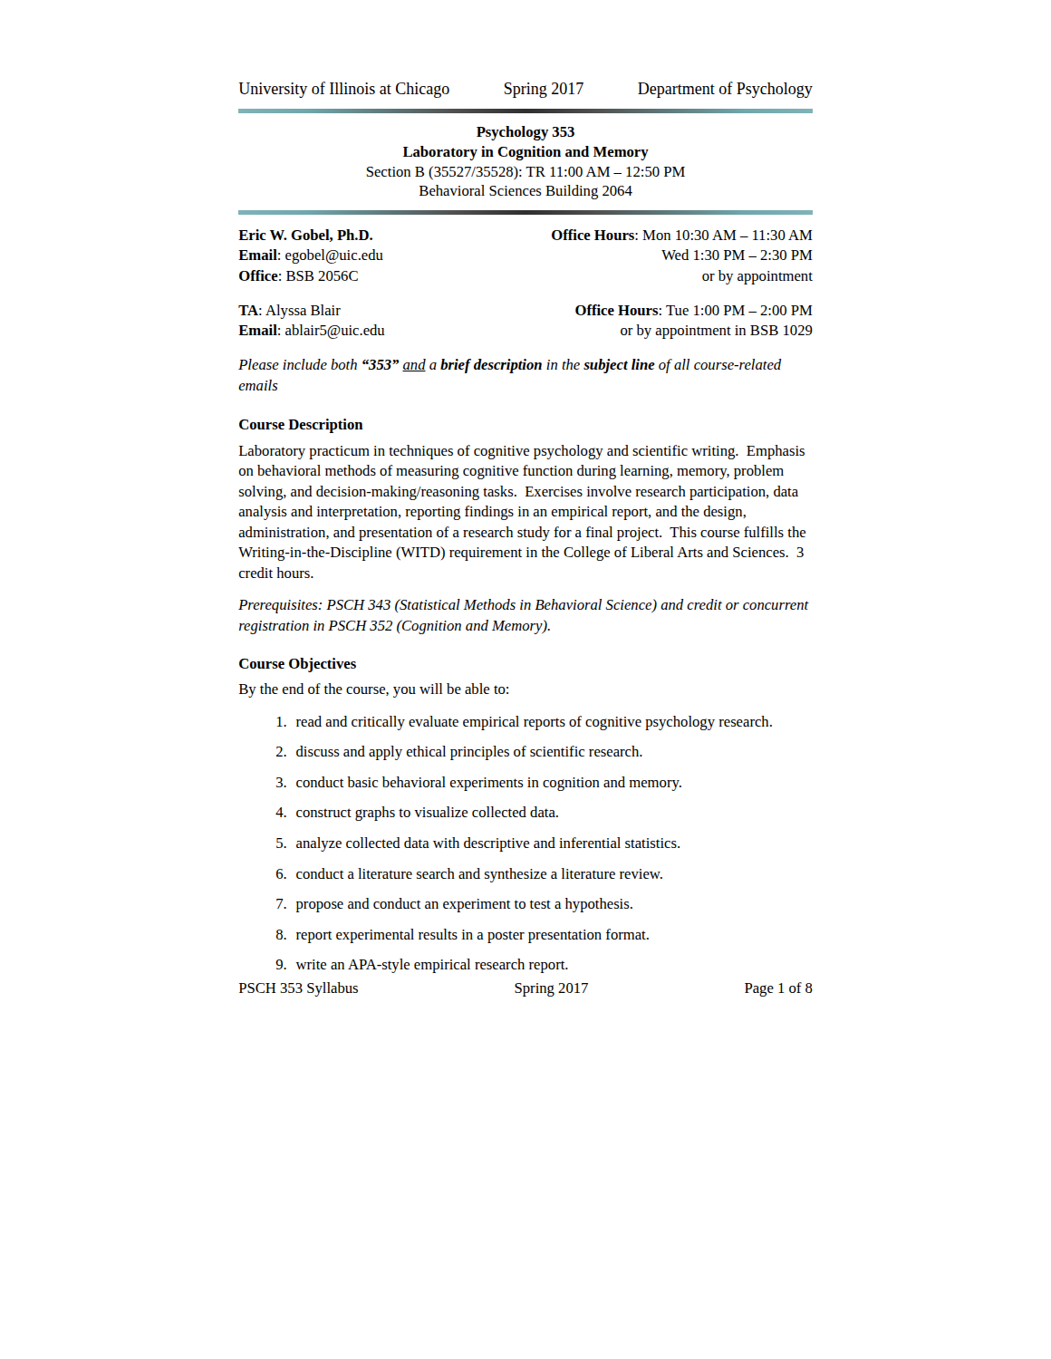University of Illinois at Chicago
Spring 2017
Department of Psychology
Psychology 353
Laboratory in Cognition and Memory
Section B (35527/35528): TR 11:00 AM – 12:50 PM
Behavioral Sciences Building 2064
Eric W. Gobel, Ph.D.
Email: egobel@uic.edu
Office: BSB 2056C
Office Hours: Mon 10:30 AM – 11:30 AM
Wed 1:30 PM – 2:30 PM
or by appointment
TA: Alyssa Blair
Email: ablair5@uic.edu
Office Hours: Tue 1:00 PM – 2:00 PM
or by appointment in BSB 1029
Please include both “353” and a brief description in the subject line of all course-related emails
Course Description
Laboratory practicum in techniques of cognitive psychology and scientific writing. Emphasis on behavioral methods of measuring cognitive function during learning, memory, problem solving, and decision-making/reasoning tasks. Exercises involve research participation, data analysis and interpretation, reporting findings in an empirical report, and the design, administration, and presentation of a research study for a final project. This course fulfills the Writing-in-the-Discipline (WITD) requirement in the College of Liberal Arts and Sciences. 3 credit hours.
Prerequisites: PSCH 343 (Statistical Methods in Behavioral Science) and credit or concurrent registration in PSCH 352 (Cognition and Memory).
Course Objectives
By the end of the course, you will be able to:
read and critically evaluate empirical reports of cognitive psychology research.
discuss and apply ethical principles of scientific research.
conduct basic behavioral experiments in cognition and memory.
construct graphs to visualize collected data.
analyze collected data with descriptive and inferential statistics.
conduct a literature search and synthesize a literature review.
propose and conduct an experiment to test a hypothesis.
report experimental results in a poster presentation format.
write an APA-style empirical research report.
PSCH 353 Syllabus
Spring 2017
Page 1 of 8